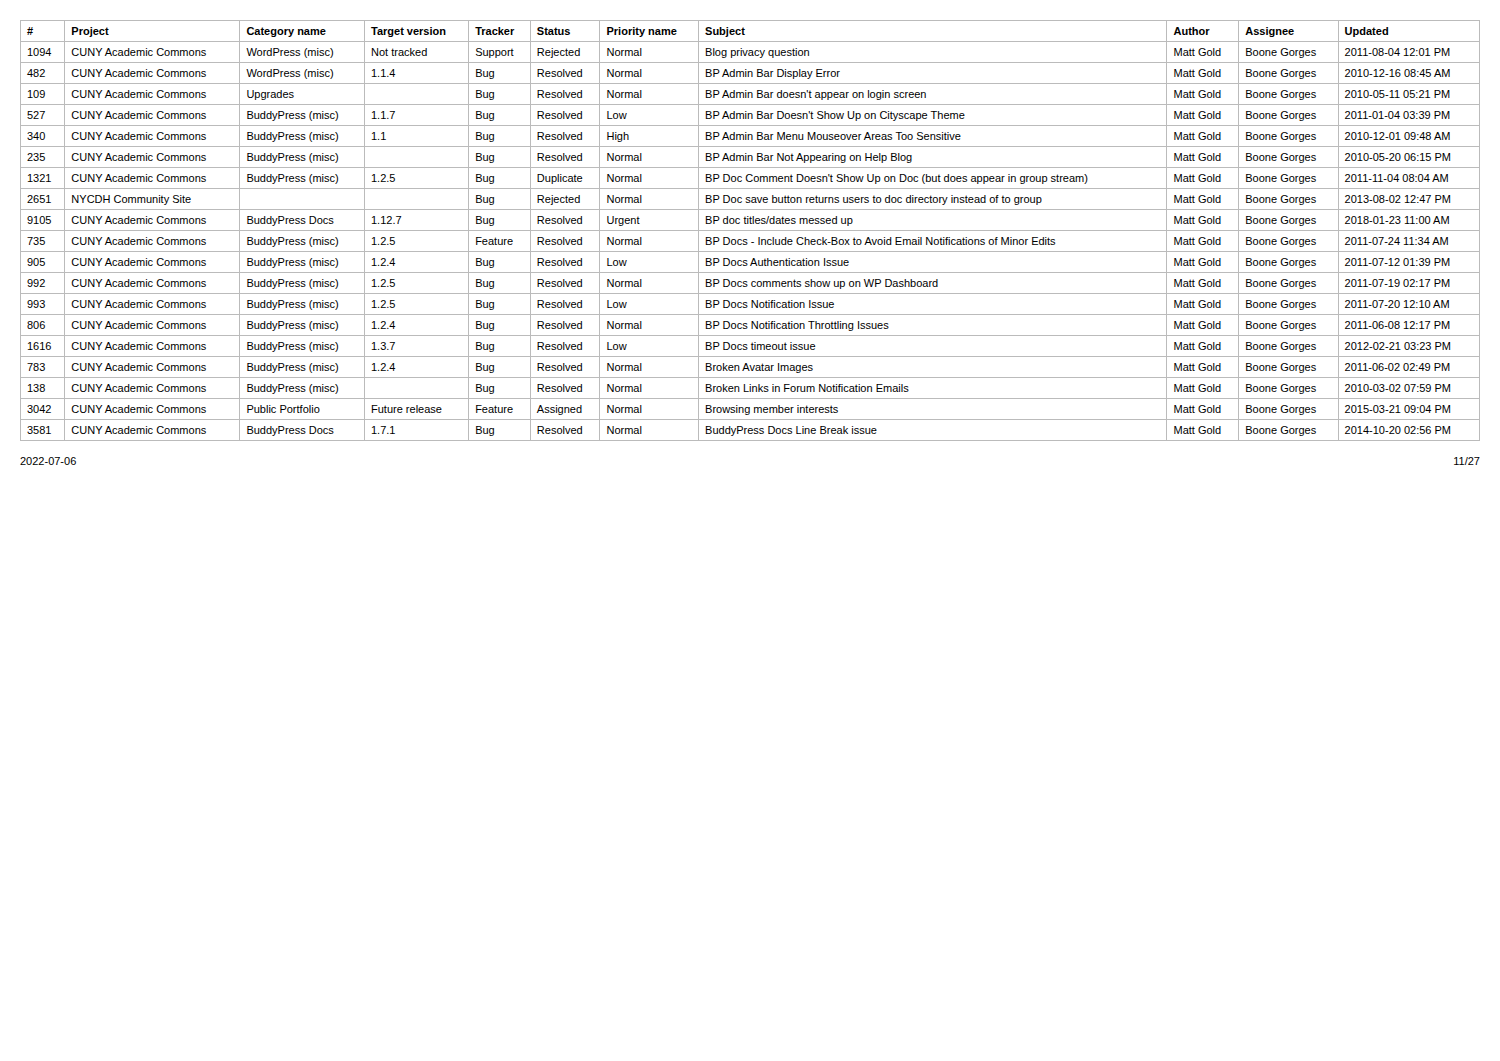| # | Project | Category name | Target version | Tracker | Status | Priority name | Subject | Author | Assignee | Updated |
| --- | --- | --- | --- | --- | --- | --- | --- | --- | --- | --- |
| 1094 | CUNY Academic Commons | WordPress (misc) | Not tracked | Support | Rejected | Normal | Blog privacy question | Matt Gold | Boone Gorges | 2011-08-04 12:01 PM |
| 482 | CUNY Academic Commons | WordPress (misc) | 1.1.4 | Bug | Resolved | Normal | BP Admin Bar Display Error | Matt Gold | Boone Gorges | 2010-12-16 08:45 AM |
| 109 | CUNY Academic Commons | Upgrades | | Bug | Resolved | Normal | BP Admin Bar doesn't appear on login screen | Matt Gold | Boone Gorges | 2010-05-11 05:21 PM |
| 527 | CUNY Academic Commons | BuddyPress (misc) | 1.1.7 | Bug | Resolved | Low | BP Admin Bar Doesn't Show Up on Cityscape Theme | Matt Gold | Boone Gorges | 2011-01-04 03:39 PM |
| 340 | CUNY Academic Commons | BuddyPress (misc) | 1.1 | Bug | Resolved | High | BP Admin Bar Menu Mouseover Areas Too Sensitive | Matt Gold | Boone Gorges | 2010-12-01 09:48 AM |
| 235 | CUNY Academic Commons | BuddyPress (misc) | | Bug | Resolved | Normal | BP Admin Bar Not Appearing on Help Blog | Matt Gold | Boone Gorges | 2010-05-20 06:15 PM |
| 1321 | CUNY Academic Commons | BuddyPress (misc) | 1.2.5 | Bug | Duplicate | Normal | BP Doc Comment Doesn't Show Up on Doc (but does appear in group stream) | Matt Gold | Boone Gorges | 2011-11-04 08:04 AM |
| 2651 | NYCDH Community Site | | | Bug | Rejected | Normal | BP Doc save button returns users to doc directory instead of to group | Matt Gold | Boone Gorges | 2013-08-02 12:47 PM |
| 9105 | CUNY Academic Commons | BuddyPress Docs | 1.12.7 | Bug | Resolved | Urgent | BP doc titles/dates messed up | Matt Gold | Boone Gorges | 2018-01-23 11:00 AM |
| 735 | CUNY Academic Commons | BuddyPress (misc) | 1.2.5 | Feature | Resolved | Normal | BP Docs - Include Check-Box to Avoid Email Notifications of Minor Edits | Matt Gold | Boone Gorges | 2011-07-24 11:34 AM |
| 905 | CUNY Academic Commons | BuddyPress (misc) | 1.2.4 | Bug | Resolved | Low | BP Docs Authentication Issue | Matt Gold | Boone Gorges | 2011-07-12 01:39 PM |
| 992 | CUNY Academic Commons | BuddyPress (misc) | 1.2.5 | Bug | Resolved | Normal | BP Docs comments show up on WP Dashboard | Matt Gold | Boone Gorges | 2011-07-19 02:17 PM |
| 993 | CUNY Academic Commons | BuddyPress (misc) | 1.2.5 | Bug | Resolved | Low | BP Docs Notification Issue | Matt Gold | Boone Gorges | 2011-07-20 12:10 AM |
| 806 | CUNY Academic Commons | BuddyPress (misc) | 1.2.4 | Bug | Resolved | Normal | BP Docs Notification Throttling Issues | Matt Gold | Boone Gorges | 2011-06-08 12:17 PM |
| 1616 | CUNY Academic Commons | BuddyPress (misc) | 1.3.7 | Bug | Resolved | Low | BP Docs timeout issue | Matt Gold | Boone Gorges | 2012-02-21 03:23 PM |
| 783 | CUNY Academic Commons | BuddyPress (misc) | 1.2.4 | Bug | Resolved | Normal | Broken Avatar Images | Matt Gold | Boone Gorges | 2011-06-02 02:49 PM |
| 138 | CUNY Academic Commons | BuddyPress (misc) | | Bug | Resolved | Normal | Broken Links in Forum Notification Emails | Matt Gold | Boone Gorges | 2010-03-02 07:59 PM |
| 3042 | CUNY Academic Commons | Public Portfolio | Future release | Feature | Assigned | Normal | Browsing member interests | Matt Gold | Boone Gorges | 2015-03-21 09:04 PM |
| 3581 | CUNY Academic Commons | BuddyPress Docs | 1.7.1 | Bug | Resolved | Normal | BuddyPress Docs Line Break issue | Matt Gold | Boone Gorges | 2014-10-20 02:56 PM |
2022-07-06 11/27